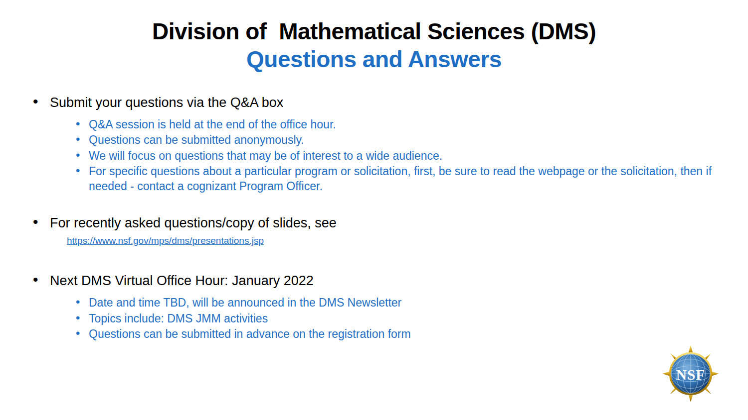Division of Mathematical Sciences (DMS) Questions and Answers
Submit your questions via the Q&A box
Q&A session is held at the end of the office hour.
Questions can be submitted anonymously.
We will focus on questions that may be of interest to a wide audience.
For specific questions about a particular program or solicitation, first, be sure to read the webpage or the solicitation, then if needed - contact a cognizant Program Officer.
For recently asked questions/copy of slides, see
https://www.nsf.gov/mps/dms/presentations.jsp
Next DMS Virtual Office Hour: January 2022
Date and time TBD, will be announced in the DMS Newsletter
Topics include: DMS JMM activities
Questions can be submitted in advance on the registration form
NSF